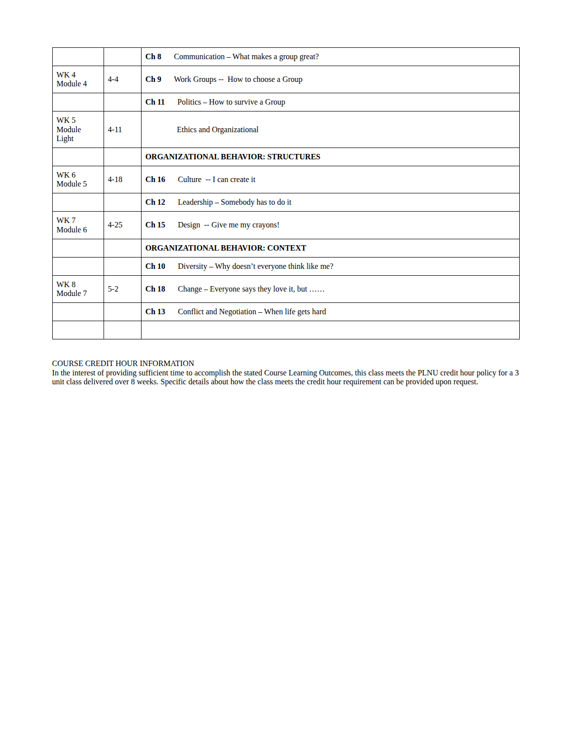| | | Ch 8 Communication – What makes a group great? |
| WK 4 Module 4 | 4-4 | Ch 9 Work Groups -- How to choose a Group |
| | | Ch 11 Politics – How to survive a Group |
| WK 5 Module Light | 4-11 | Ethics and Organizational |
| | | ORGANIZATIONAL BEHAVIOR: STRUCTURES |
| WK 6 Module 5 | 4-18 | Ch 16 Culture -- I can create it |
| | | Ch 12 Leadership – Somebody has to do it |
| WK 7 Module 6 | 4-25 | Ch 15 Design -- Give me my crayons! |
| | | ORGANIZATIONAL BEHAVIOR: CONTEXT |
| | | Ch 10 Diversity – Why doesn’t everyone think like me? |
| WK 8 Module 7 | 5-2 | Ch 18 Change – Everyone says they love it, but …… |
| | | Ch 13 Conflict and Negotiation – When life gets hard |
COURSE CREDIT HOUR INFORMATION
In the interest of providing sufficient time to accomplish the stated Course Learning Outcomes, this class meets the PLNU credit hour policy for a 3 unit class delivered over 8 weeks. Specific details about how the class meets the credit hour requirement can be provided upon request.